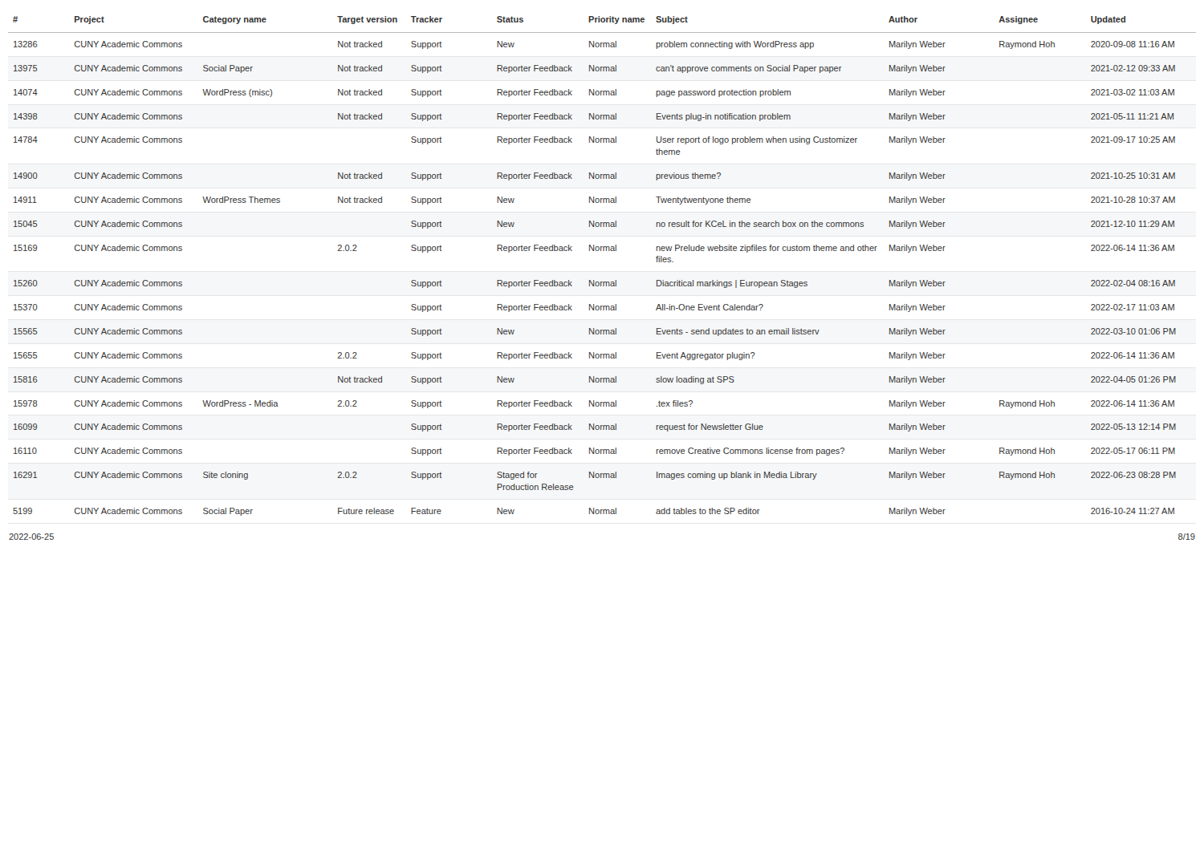| # | Project | Category name | Target version | Tracker | Status | Priority name | Subject | Author | Assignee | Updated |
| --- | --- | --- | --- | --- | --- | --- | --- | --- | --- | --- |
| 13286 | CUNY Academic Commons | | Not tracked | Support | New | Normal | problem connecting with WordPress app | Marilyn Weber | Raymond Hoh | 2020-09-08 11:16 AM |
| 13975 | CUNY Academic Commons | Social Paper | Not tracked | Support | Reporter Feedback | Normal | can't approve comments on Social Paper paper | Marilyn Weber | | 2021-02-12 09:33 AM |
| 14074 | CUNY Academic Commons | WordPress (misc) | Not tracked | Support | Reporter Feedback | Normal | page password protection problem | Marilyn Weber | | 2021-03-02 11:03 AM |
| 14398 | CUNY Academic Commons | | Not tracked | Support | Reporter Feedback | Normal | Events plug-in notification problem | Marilyn Weber | | 2021-05-11 11:21 AM |
| 14784 | CUNY Academic Commons | | | Support | Reporter Feedback | Normal | User report of logo problem when using Customizer theme | Marilyn Weber | | 2021-09-17 10:25 AM |
| 14900 | CUNY Academic Commons | | Not tracked | Support | Reporter Feedback | Normal | previous theme? | Marilyn Weber | | 2021-10-25 10:31 AM |
| 14911 | CUNY Academic Commons | WordPress Themes | Not tracked | Support | New | Normal | Twentytwentyone theme | Marilyn Weber | | 2021-10-28 10:37 AM |
| 15045 | CUNY Academic Commons | | | Support | New | Normal | no result for KCeL in the search box on the commons | Marilyn Weber | | 2021-12-10 11:29 AM |
| 15169 | CUNY Academic Commons | | 2.0.2 | Support | Reporter Feedback | Normal | new Prelude website zipfiles for custom theme and other files. | Marilyn Weber | | 2022-06-14 11:36 AM |
| 15260 | CUNY Academic Commons | | | Support | Reporter Feedback | Normal | Diacritical markings / European Stages | Marilyn Weber | | 2022-02-04 08:16 AM |
| 15370 | CUNY Academic Commons | | | Support | Reporter Feedback | Normal | All-in-One Event Calendar? | Marilyn Weber | | 2022-02-17 11:03 AM |
| 15565 | CUNY Academic Commons | | | Support | New | Normal | Events - send updates to an email listserv | Marilyn Weber | | 2022-03-10 01:06 PM |
| 15655 | CUNY Academic Commons | | 2.0.2 | Support | Reporter Feedback | Normal | Event Aggregator plugin? | Marilyn Weber | | 2022-06-14 11:36 AM |
| 15816 | CUNY Academic Commons | | Not tracked | Support | New | Normal | slow loading at SPS | Marilyn Weber | | 2022-04-05 01:26 PM |
| 15978 | CUNY Academic Commons | WordPress - Media | 2.0.2 | Support | Reporter Feedback | Normal | .tex files? | Marilyn Weber | Raymond Hoh | 2022-06-14 11:36 AM |
| 16099 | CUNY Academic Commons | | | Support | Reporter Feedback | Normal | request for Newsletter Glue | Marilyn Weber | | 2022-05-13 12:14 PM |
| 16110 | CUNY Academic Commons | | | Support | Reporter Feedback | Normal | remove Creative Commons license from pages? | Marilyn Weber | Raymond Hoh | 2022-05-17 06:11 PM |
| 16291 | CUNY Academic Commons | Site cloning | 2.0.2 | Support | Staged for Production Release | Normal | Images coming up blank in Media Library | Marilyn Weber | Raymond Hoh | 2022-06-23 08:28 PM |
| 5199 | CUNY Academic Commons | Social Paper | Future release | Feature | New | Normal | add tables to the SP editor | Marilyn Weber | | 2016-10-24 11:27 AM |
| 2022-06-25 | 8/19 |